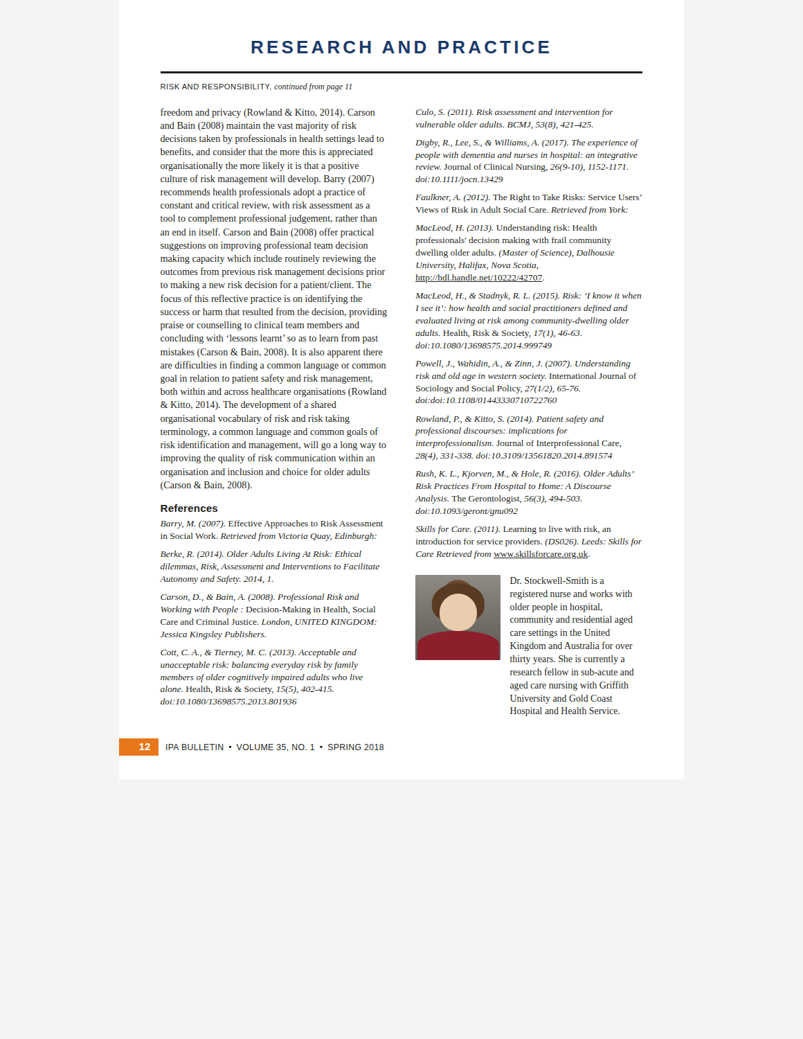Research and Practice
RISK AND RESPONSIBILITY, continued from page 11
freedom and privacy (Rowland & Kitto, 2014). Carson and Bain (2008) maintain the vast majority of risk decisions taken by professionals in health settings lead to benefits, and consider that the more this is appreciated organisationally the more likely it is that a positive culture of risk management will develop. Barry (2007) recommends health professionals adopt a practice of constant and critical review, with risk assessment as a tool to complement professional judgement, rather than an end in itself. Carson and Bain (2008) offer practical suggestions on improving professional team decision making capacity which include routinely reviewing the outcomes from previous risk management decisions prior to making a new risk decision for a patient/client. The focus of this reflective practice is on identifying the success or harm that resulted from the decision, providing praise or counselling to clinical team members and concluding with ‘lessons learnt’ so as to learn from past mistakes (Carson & Bain, 2008). It is also apparent there are difficulties in finding a common language or common goal in relation to patient safety and risk management, both within and across healthcare organisations (Rowland & Kitto, 2014). The development of a shared organisational vocabulary of risk and risk taking terminology, a common language and common goals of risk identification and management, will go a long way to improving the quality of risk communication within an organisation and inclusion and choice for older adults (Carson & Bain, 2008).
References
Barry, M. (2007). Effective Approaches to Risk Assessment in Social Work. Retrieved from Victoria Quay, Edinburgh:
Berke, R. (2014). Older Adults Living At Risk: Ethical dilemmas, Risk, Assessment and Interventions to Facilitate Autonomy and Safety. 2014, 1.
Carson, D., & Bain, A. (2008). Professional Risk and Working with People : Decision-Making in Health, Social Care and Criminal Justice. London, UNITED KINGDOM: Jessica Kingsley Publishers.
Cott, C. A., & Tierney, M. C. (2013). Acceptable and unacceptable risk: balancing everyday risk by family members of older cognitively impaired adults who live alone. Health, Risk & Society, 15(5), 402-415. doi:10.1080/13698575.2013.801936
Culo, S. (2011). Risk assessment and intervention for vulnerable older adults. BCMJ, 53(8), 421-425.
Digby, R., Lee, S., & Williams, A. (2017). The experience of people with dementia and nurses in hospital: an integrative review. Journal of Clinical Nursing, 26(9-10), 1152-1171. doi:10.1111/jocn.13429
Faulkner, A. (2012). The Right to Take Risks: Service Users’ Views of Risk in Adult Social Care. Retrieved from York:
MacLeod, H. (2013). Understanding risk: Health professionals' decision making with frail community dwelling older adults. (Master of Science), Dalhousie University, Halifax, Nova Scotia, http://hdl.handle.net/10222/42707.
MacLeod, H., & Stadnyk, R. L. (2015). Risk: ‘I know it when I see it’: how health and social practitioners defined and evaluated living at risk among community-dwelling older adults. Health, Risk & Society, 17(1), 46-63. doi:10.1080/13698575.2014.999749
Powell, J., Wahidin, A., & Zinn, J. (2007). Understanding risk and old age in western society. International Journal of Sociology and Social Policy, 27(1/2), 65-76. doi:doi:10.1108/01443330710722760
Rowland, P., & Kitto, S. (2014). Patient safety and professional discourses: implications for interprofessionalism. Journal of Interprofessional Care, 28(4), 331-338. doi:10.3109/13561820.2014.891574
Rush, K. L., Kjorven, M., & Hole, R. (2016). Older Adults’ Risk Practices From Hospital to Home: A Discourse Analysis. The Gerontologist, 56(3), 494-503. doi:10.1093/geront/gnu092
Skills for Care. (2011). Learning to live with risk, an introduction for service providers. (DS026). Leeds: Skills for Care Retrieved from www.skillsforcare.org.uk.
Dr. Stockwell-Smith is a registered nurse and works with older people in hospital, community and residential aged care settings in the United Kingdom and Australia for over thirty years. She is currently a research fellow in sub-acute and aged care nursing with Griffith University and Gold Coast Hospital and Health Service.
12
IPA Bulletin • Volume 35, No. 1 • Spring 2018